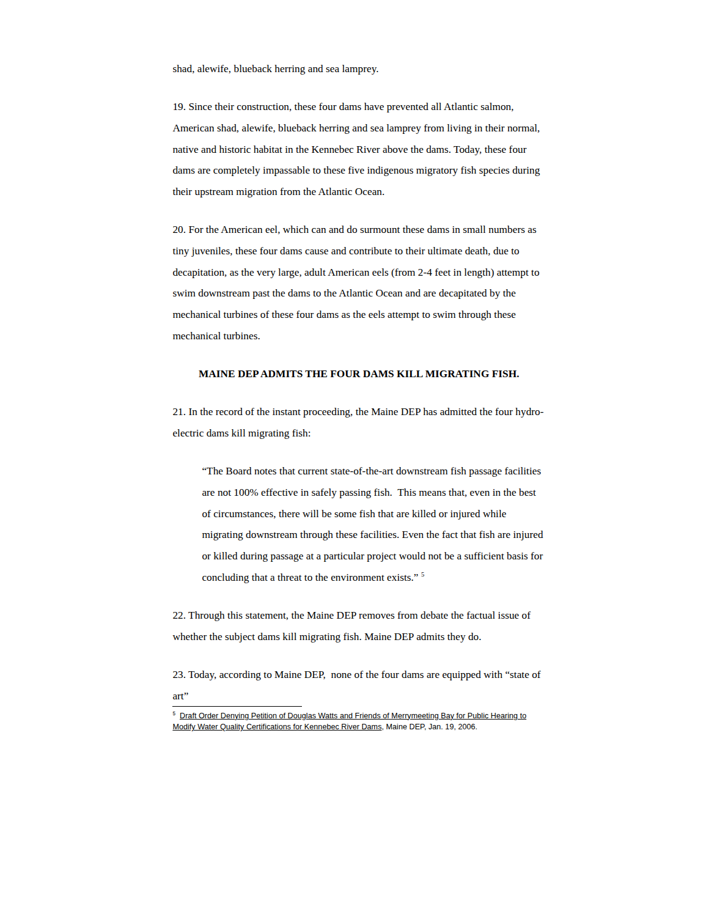shad, alewife, blueback herring and sea lamprey.
19. Since their construction, these four dams have prevented all Atlantic salmon, American shad, alewife, blueback herring and sea lamprey from living in their normal, native and historic habitat in the Kennebec River above the dams. Today, these four dams are completely impassable to these five indigenous migratory fish species during their upstream migration from the Atlantic Ocean.
20. For the American eel, which can and do surmount these dams in small numbers as tiny juveniles, these four dams cause and contribute to their ultimate death, due to decapitation, as the very large, adult American eels (from 2-4 feet in length) attempt to swim downstream past the dams to the Atlantic Ocean and are decapitated by the mechanical turbines of these four dams as the eels attempt to swim through these mechanical turbines.
MAINE DEP ADMITS THE FOUR DAMS KILL MIGRATING FISH.
21. In the record of the instant proceeding, the Maine DEP has admitted the four hydro-electric dams kill migrating fish:
“The Board notes that current state-of-the-art downstream fish passage facilities are not 100% effective in safely passing fish. This means that, even in the best of circumstances, there will be some fish that are killed or injured while migrating downstream through these facilities. Even the fact that fish are injured or killed during passage at a particular project would not be a sufficient basis for concluding that a threat to the environment exists.” 5
22. Through this statement, the Maine DEP removes from debate the factual issue of whether the subject dams kill migrating fish. Maine DEP admits they do.
23. Today, according to Maine DEP, none of the four dams are equipped with “state of art”
5 Draft Order Denying Petition of Douglas Watts and Friends of Merrymeeting Bay for Public Hearing to Modify Water Quality Certifications for Kennebec River Dams, Maine DEP, Jan. 19, 2006.